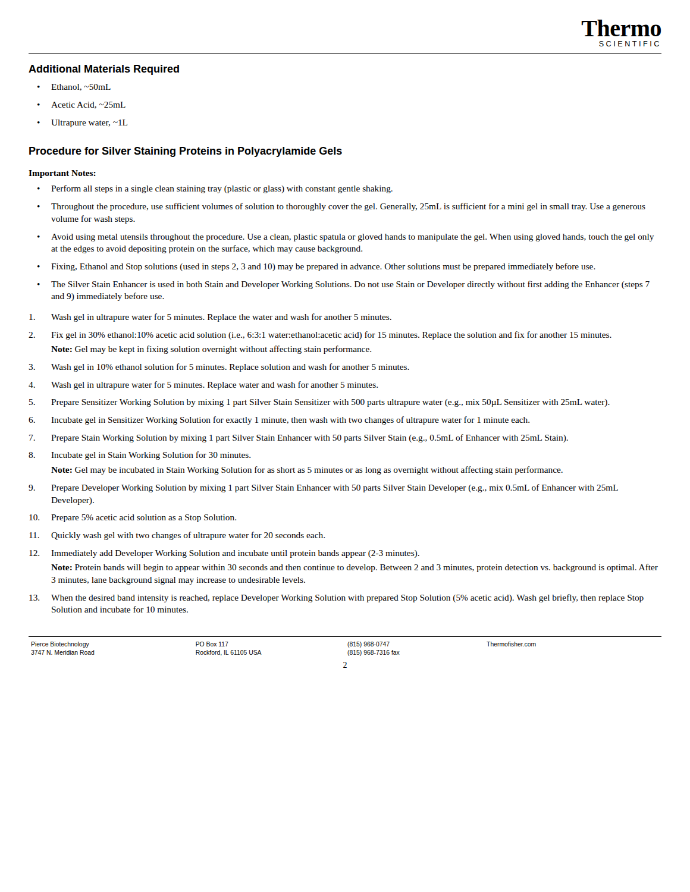Thermo
SCIENTIFIC
Additional Materials Required
Ethanol, ~50mL
Acetic Acid, ~25mL
Ultrapure water, ~1L
Procedure for Silver Staining Proteins in Polyacrylamide Gels
Important Notes:
Perform all steps in a single clean staining tray (plastic or glass) with constant gentle shaking.
Throughout the procedure, use sufficient volumes of solution to thoroughly cover the gel. Generally, 25mL is sufficient for a mini gel in small tray. Use a generous volume for wash steps.
Avoid using metal utensils throughout the procedure. Use a clean, plastic spatula or gloved hands to manipulate the gel. When using gloved hands, touch the gel only at the edges to avoid depositing protein on the surface, which may cause background.
Fixing, Ethanol and Stop solutions (used in steps 2, 3 and 10) may be prepared in advance. Other solutions must be prepared immediately before use.
The Silver Stain Enhancer is used in both Stain and Developer Working Solutions. Do not use Stain or Developer directly without first adding the Enhancer (steps 7 and 9) immediately before use.
Wash gel in ultrapure water for 5 minutes. Replace the water and wash for another 5 minutes.
Fix gel in 30% ethanol:10% acetic acid solution (i.e., 6:3:1 water:ethanol:acetic acid) for 15 minutes. Replace the solution and fix for another 15 minutes.
Note: Gel may be kept in fixing solution overnight without affecting stain performance.
Wash gel in 10% ethanol solution for 5 minutes. Replace solution and wash for another 5 minutes.
Wash gel in ultrapure water for 5 minutes. Replace water and wash for another 5 minutes.
Prepare Sensitizer Working Solution by mixing 1 part Silver Stain Sensitizer with 500 parts ultrapure water (e.g., mix 50µL Sensitizer with 25mL water).
Incubate gel in Sensitizer Working Solution for exactly 1 minute, then wash with two changes of ultrapure water for 1 minute each.
Prepare Stain Working Solution by mixing 1 part Silver Stain Enhancer with 50 parts Silver Stain (e.g., 0.5mL of Enhancer with 25mL Stain).
Incubate gel in Stain Working Solution for 30 minutes.
Note: Gel may be incubated in Stain Working Solution for as short as 5 minutes or as long as overnight without affecting stain performance.
Prepare Developer Working Solution by mixing 1 part Silver Stain Enhancer with 50 parts Silver Stain Developer (e.g., mix 0.5mL of Enhancer with 25mL Developer).
Prepare 5% acetic acid solution as a Stop Solution.
Quickly wash gel with two changes of ultrapure water for 20 seconds each.
Immediately add Developer Working Solution and incubate until protein bands appear (2-3 minutes).
Note: Protein bands will begin to appear within 30 seconds and then continue to develop. Between 2 and 3 minutes, protein detection vs. background is optimal. After 3 minutes, lane background signal may increase to undesirable levels.
When the desired band intensity is reached, replace Developer Working Solution with prepared Stop Solution (5% acetic acid). Wash gel briefly, then replace Stop Solution and incubate for 10 minutes.
| Pierce Biotechnology 3747 N. Meridian Road | PO Box 117 Rockford, IL 61105 USA | (815) 968-0747 (815) 968-7316 fax | Thermofisher.com |
2